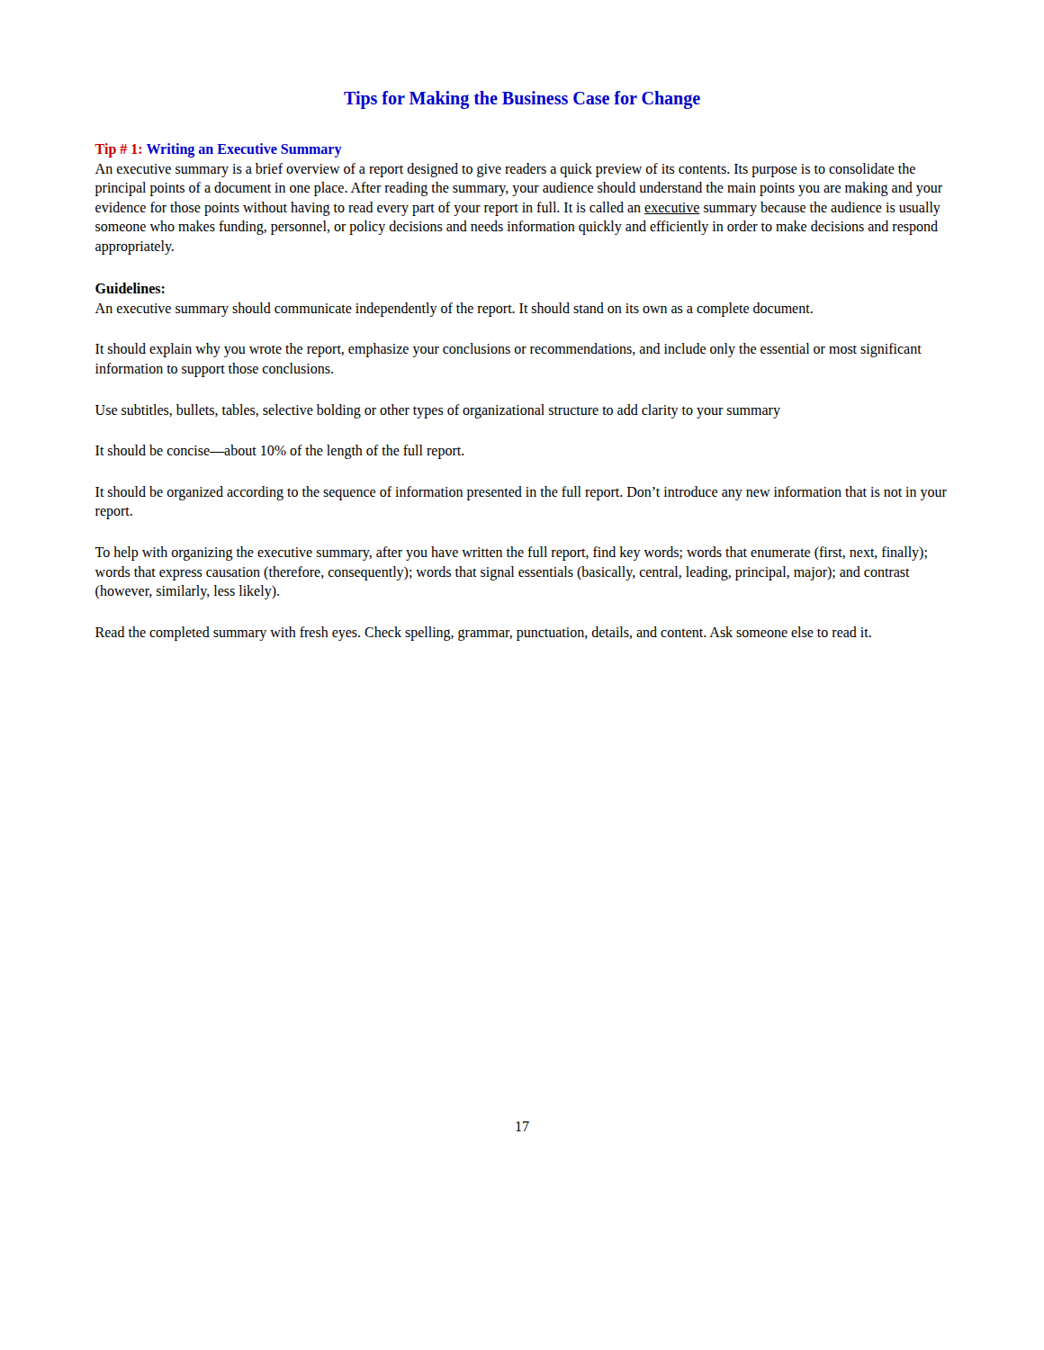Tips for Making the Business Case for Change
Tip # 1: Writing an Executive Summary
An executive summary is a brief overview of a report designed to give readers a quick preview of its contents. Its purpose is to consolidate the principal points of a document in one place. After reading the summary, your audience should understand the main points you are making and your evidence for those points without having to read every part of your report in full. It is called an executive summary because the audience is usually someone who makes funding, personnel, or policy decisions and needs information quickly and efficiently in order to make decisions and respond appropriately.
Guidelines:
An executive summary should communicate independently of the report. It should stand on its own as a complete document.
It should explain why you wrote the report, emphasize your conclusions or recommendations, and include only the essential or most significant information to support those conclusions.
Use subtitles, bullets, tables, selective bolding or other types of organizational structure to add clarity to your summary
It should be concise—about 10% of the length of the full report.
It should be organized according to the sequence of information presented in the full report. Don’t introduce any new information that is not in your report.
To help with organizing the executive summary, after you have written the full report, find key words; words that enumerate (first, next, finally); words that express causation (therefore, consequently); words that signal essentials (basically, central, leading, principal, major); and contrast (however, similarly, less likely).
Read the completed summary with fresh eyes. Check spelling, grammar, punctuation, details, and content. Ask someone else to read it.
17